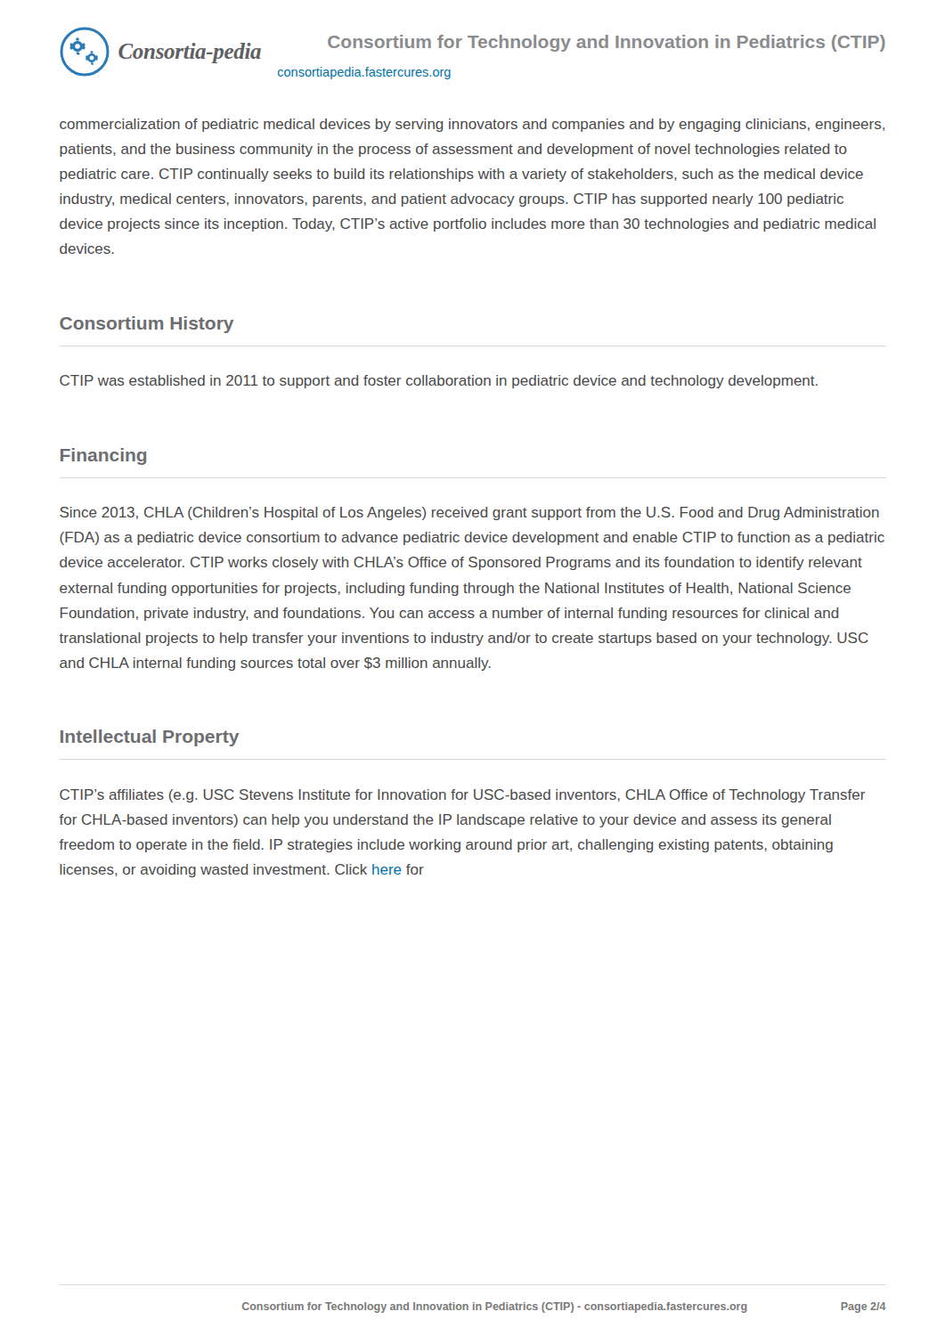Consortia-pedia
Consortium for Technology and Innovation in Pediatrics (CTIP)
consortiapedia.fastercures.org
commercialization of pediatric medical devices by serving innovators and companies and by engaging clinicians, engineers, patients, and the business community in the process of assessment and development of novel technologies related to pediatric care. CTIP continually seeks to build its relationships with a variety of stakeholders, such as the medical device industry, medical centers, innovators, parents, and patient advocacy groups. CTIP has supported nearly 100 pediatric device projects since its inception. Today, CTIP’s active portfolio includes more than 30 technologies and pediatric medical devices.
Consortium History
CTIP was established in 2011 to support and foster collaboration in pediatric device and technology development.
Financing
Since 2013, CHLA (Children’s Hospital of Los Angeles) received grant support from the U.S. Food and Drug Administration (FDA) as a pediatric device consortium to advance pediatric device development and enable CTIP to function as a pediatric device accelerator. CTIP works closely with CHLA’s Office of Sponsored Programs and its foundation to identify relevant external funding opportunities for projects, including funding through the National Institutes of Health, National Science Foundation, private industry, and foundations. You can access a number of internal funding resources for clinical and translational projects to help transfer your inventions to industry and/or to create startups based on your technology. USC and CHLA internal funding sources total over $3 million annually.
Intellectual Property
CTIP’s affiliates (e.g. USC Stevens Institute for Innovation for USC-based inventors, CHLA Office of Technology Transfer for CHLA-based inventors) can help you understand the IP landscape relative to your device and assess its general freedom to operate in the field. IP strategies include working around prior art, challenging existing patents, obtaining licenses, or avoiding wasted investment. Click here for
Consortium for Technology and Innovation in Pediatrics (CTIP) - consortiapedia.fastercures.org
Page 2/4